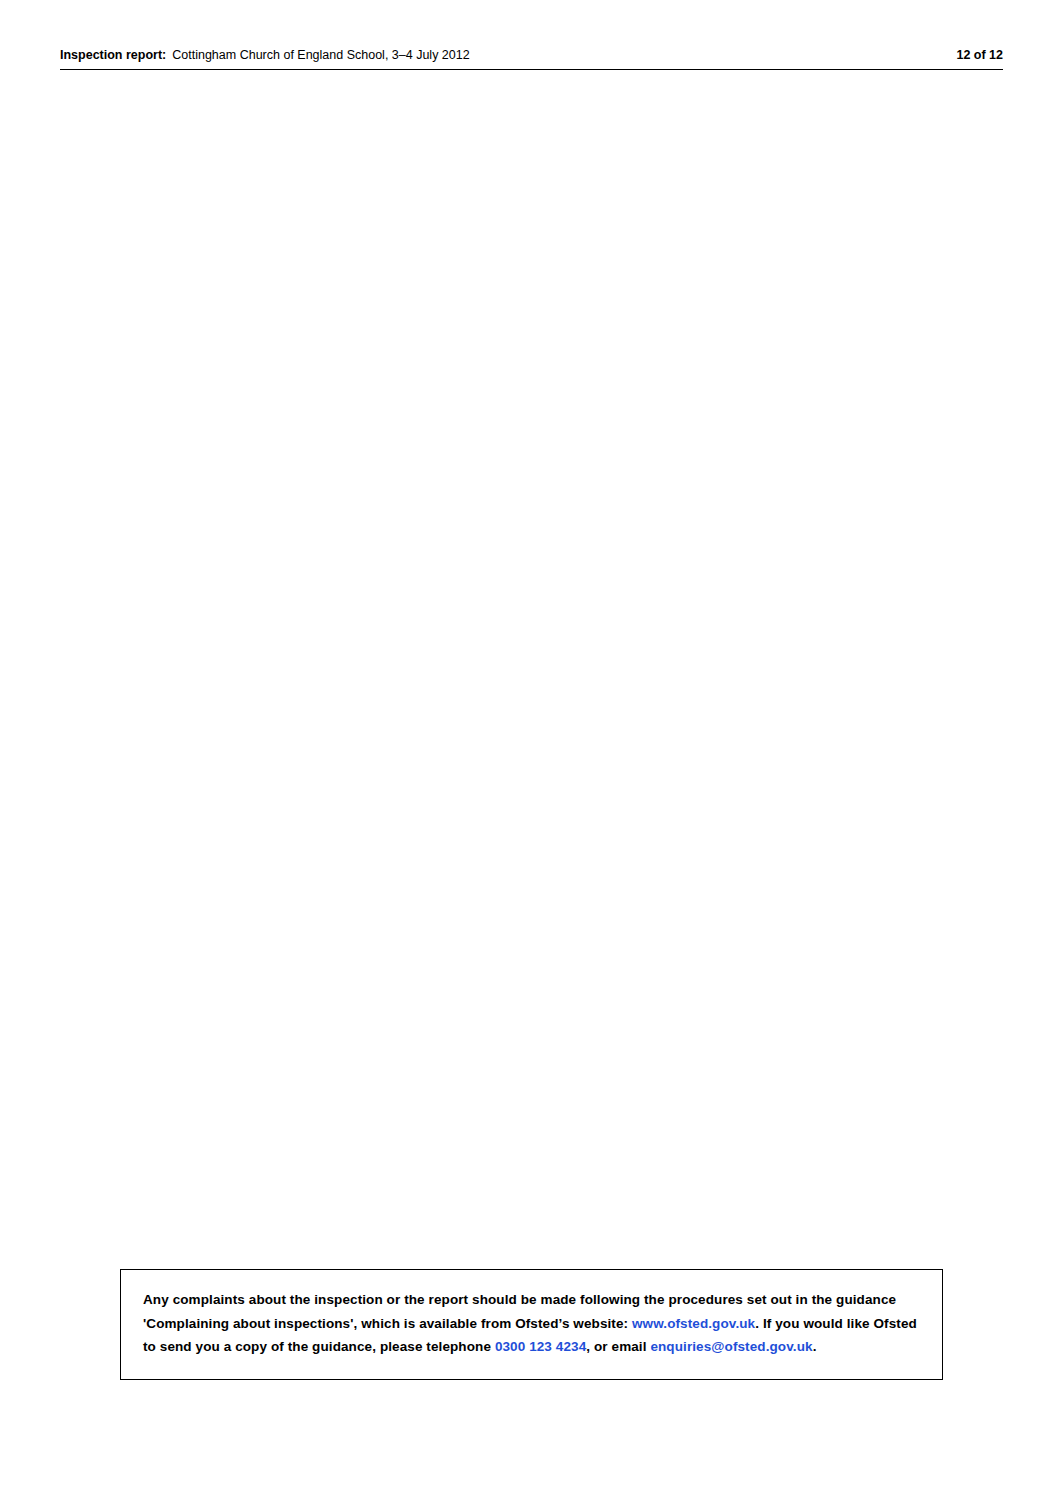Inspection report: Cottingham Church of England School, 3–4 July 2012
12 of 12
Any complaints about the inspection or the report should be made following the procedures set out in the guidance 'Complaining about inspections', which is available from Ofsted’s website: www.ofsted.gov.uk. If you would like Ofsted to send you a copy of the guidance, please telephone 0300 123 4234, or email enquiries@ofsted.gov.uk.